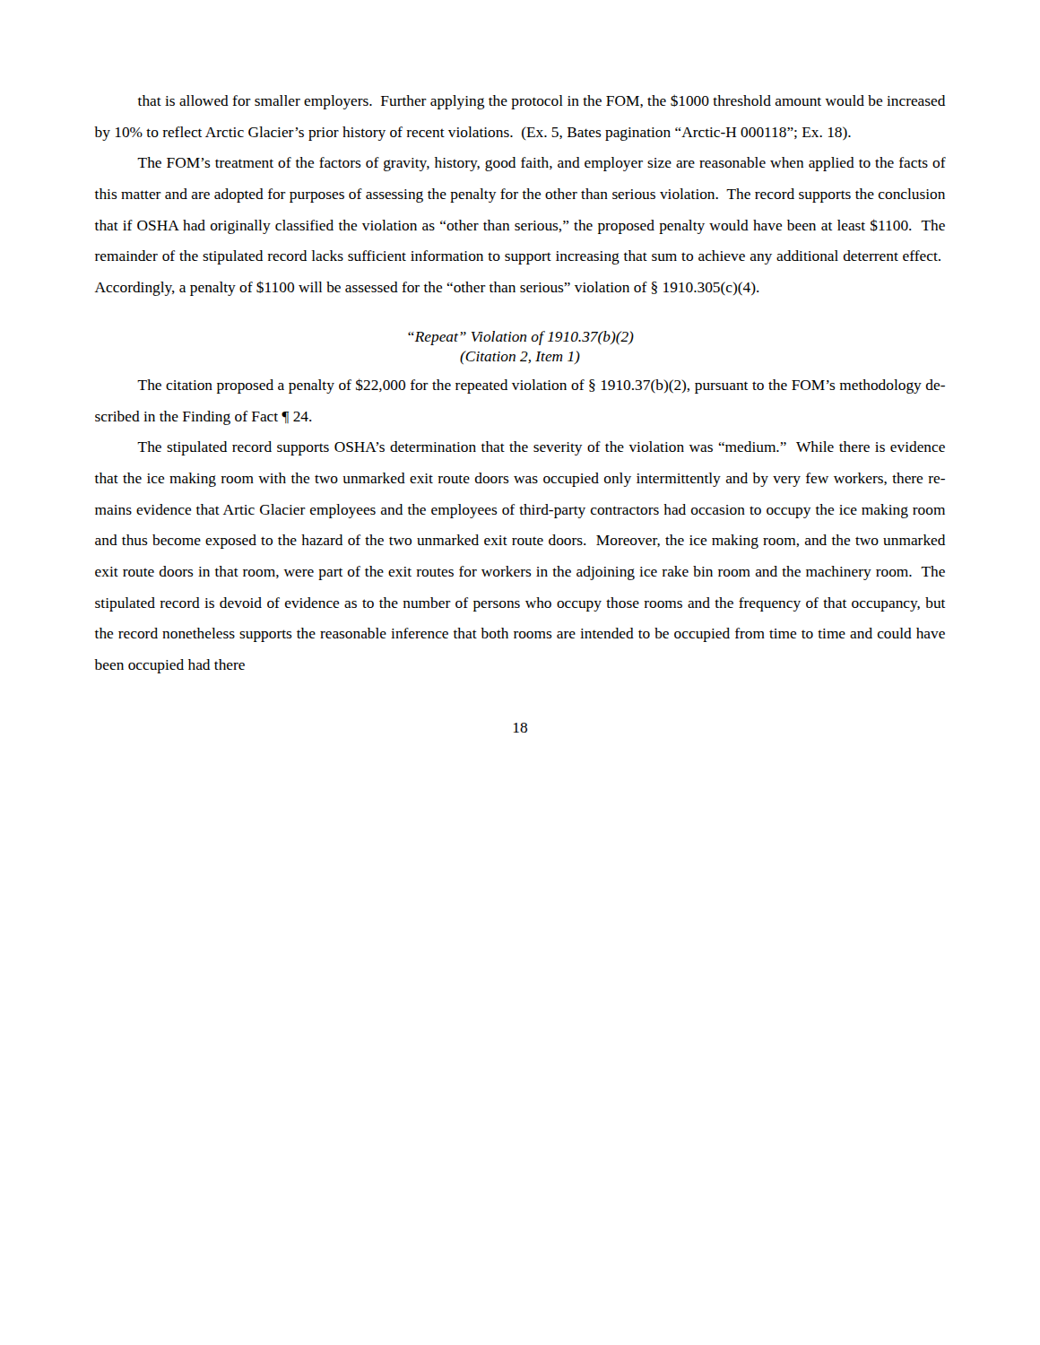that is allowed for smaller employers. Further applying the protocol in the FOM, the $1000 threshold amount would be increased by 10% to reflect Arctic Glacier’s prior history of recent violations. (Ex. 5, Bates pagination “Arctic-H 000118”; Ex. 18).
The FOM’s treatment of the factors of gravity, history, good faith, and employer size are reasonable when applied to the facts of this matter and are adopted for purposes of assessing the penalty for the other than serious violation. The record supports the conclusion that if OSHA had originally classified the violation as “other than serious,” the proposed penalty would have been at least $1100. The remainder of the stipulated record lacks sufficient information to support increasing that sum to achieve any additional deterrent effect. Accordingly, a penalty of $1100 will be assessed for the “other than serious” violation of § 1910.305(c)(4).
“Repeat” Violation of 1910.37(b)(2)
(Citation 2, Item 1)
The citation proposed a penalty of $22,000 for the repeated violation of § 1910.37(b)(2), pursuant to the FOM’s methodology described in the Finding of Fact ¶ 24.
The stipulated record supports OSHA’s determination that the severity of the violation was “medium.” While there is evidence that the ice making room with the two unmarked exit route doors was occupied only intermittently and by very few workers, there remains evidence that Artic Glacier employees and the employees of third-party contractors had occasion to occupy the ice making room and thus become exposed to the hazard of the two unmarked exit route doors. Moreover, the ice making room, and the two unmarked exit route doors in that room, were part of the exit routes for workers in the adjoining ice rake bin room and the machinery room. The stipulated record is devoid of evidence as to the number of persons who occupy those rooms and the frequency of that occupancy, but the record nonetheless supports the reasonable inference that both rooms are intended to be occupied from time to time and could have been occupied had there
18